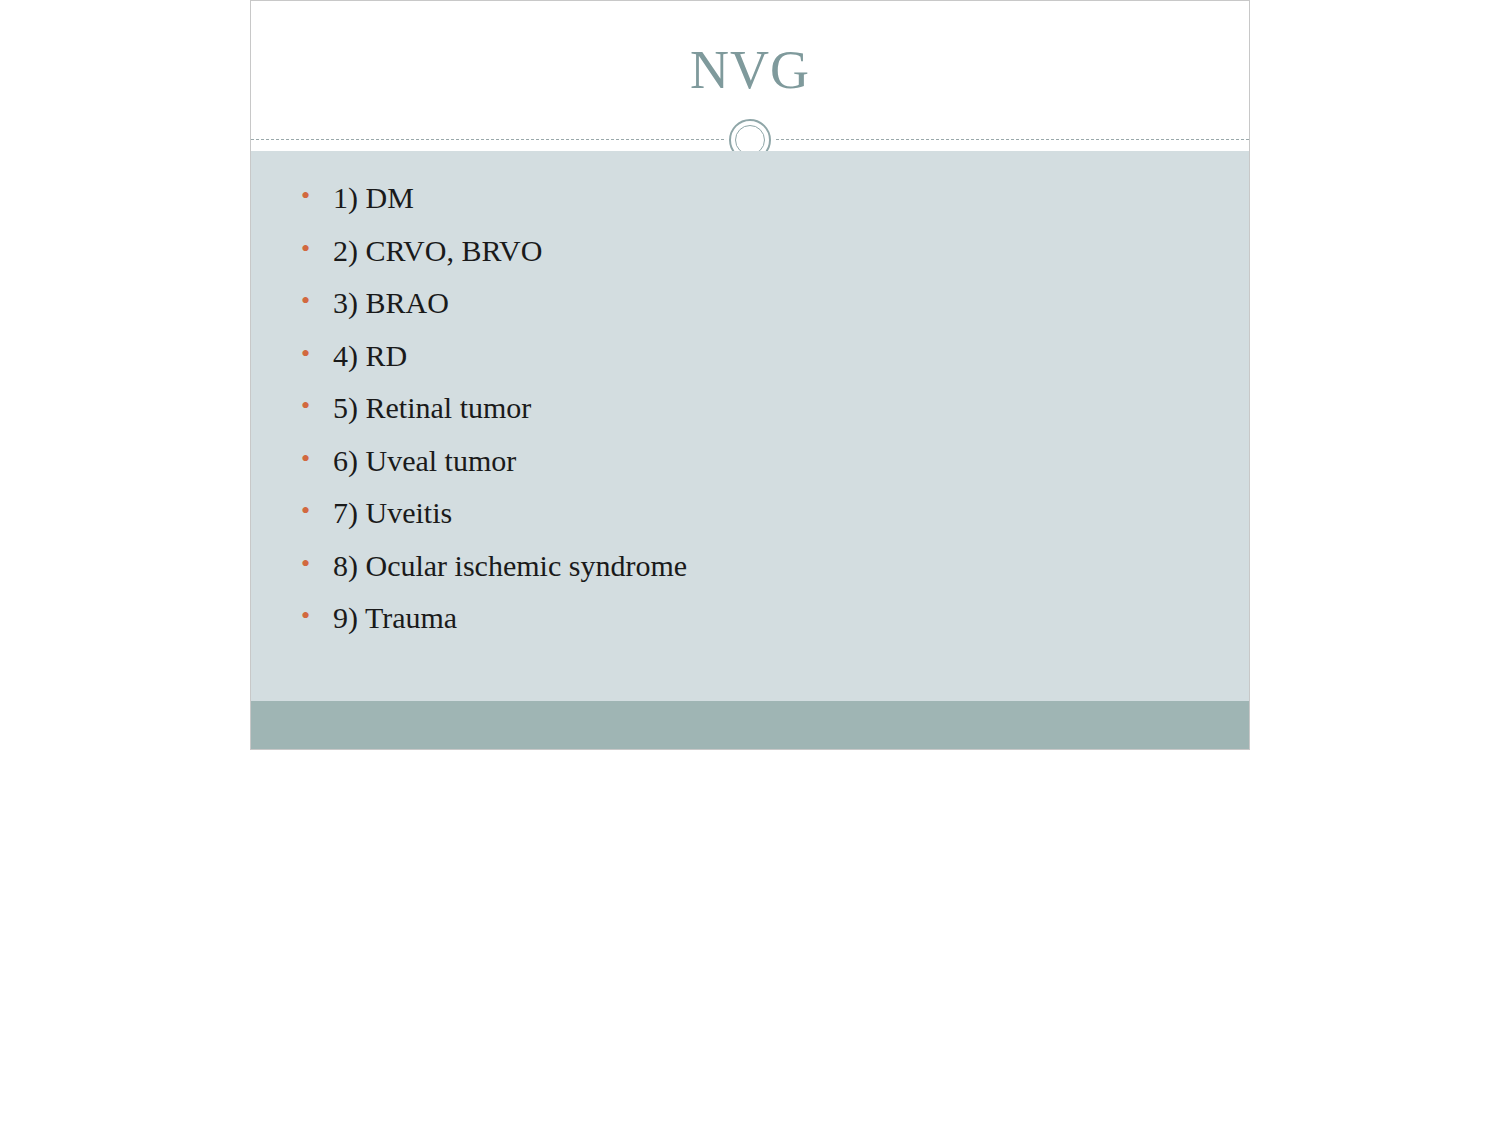NVG
1) DM
2) CRVO, BRVO
3) BRAO
4) RD
5) Retinal tumor
6) Uveal tumor
7) Uveitis
8) Ocular ischemic syndrome
9) Trauma